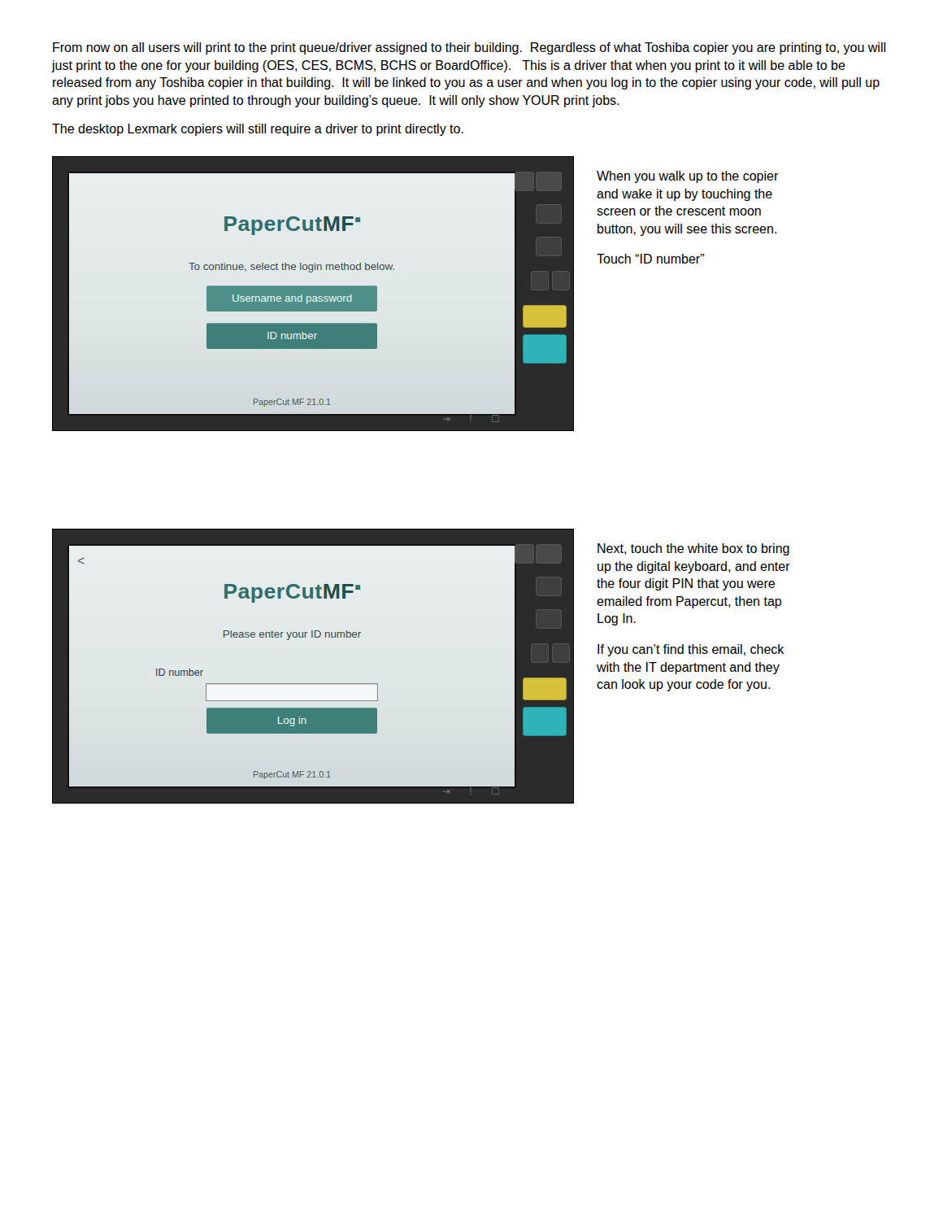From now on all users will print to the print queue/driver assigned to their building. Regardless of what Toshiba copier you are printing to, you will just print to the one for your building (OES, CES, BCMS, BCHS or BoardOffice). This is a driver that when you print to it will be able to be released from any Toshiba copier in that building. It will be linked to you as a user and when you log in to the copier using your code, will pull up any print jobs you have printed to through your building’s queue. It will only show YOUR print jobs.
The desktop Lexmark copiers will still require a driver to print directly to.
PaperCutMF■
To continue, select the login method below.
Username and password
ID number
PaperCut MF 21.0.1
⇥ ! ☐
When you walk up to the copier and wake it up by touching the screen or the crescent moon button, you will see this screen.
Touch “ID number”
<
PaperCutMF■
Please enter your ID number
ID number
Log in
PaperCut MF 21.0.1
⇥ ! ☐
Next, touch the white box to bring up the digital keyboard, and enter the four digit PIN that you were emailed from Papercut, then tap Log In.
If you can’t find this email, check with the IT department and they can look up your code for you.